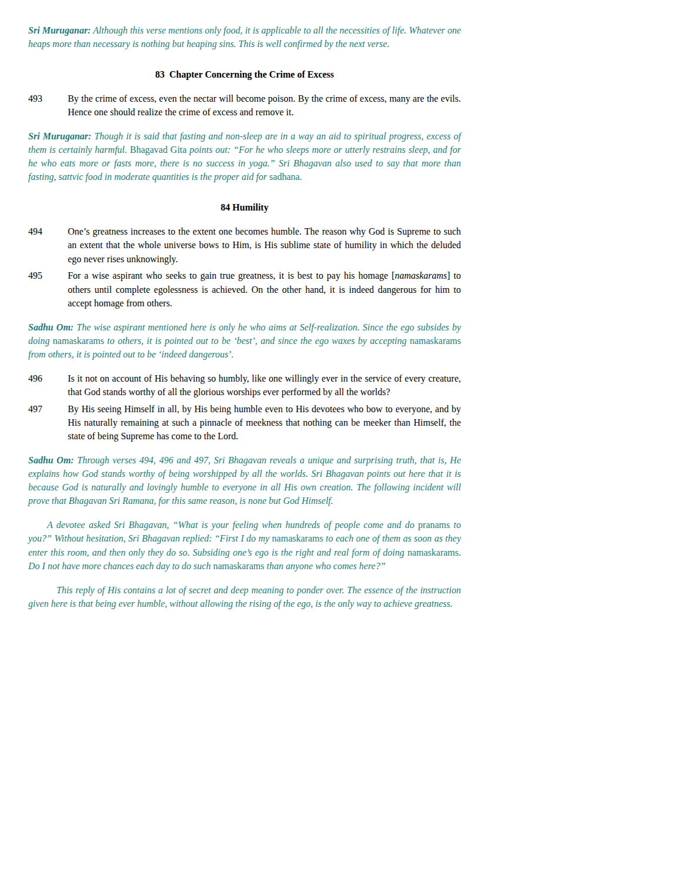Sri Muruganar: Although this verse mentions only food, it is applicable to all the necessities of life. Whatever one heaps more than necessary is nothing but heaping sins. This is well confirmed by the next verse.
83 Chapter Concerning the Crime of Excess
493
By the crime of excess, even the nectar will become poison. By the crime of excess, many are the evils. Hence one should realize the crime of excess and remove it.
Sri Muruganar: Though it is said that fasting and non-sleep are in a way an aid to spiritual progress, excess of them is certainly harmful. Bhagavad Gita points out: “For he who sleeps more or utterly restrains sleep, and for he who eats more or fasts more, there is no success in yoga.” Sri Bhagavan also used to say that more than fasting, sattvic food in moderate quantities is the proper aid for sadhana.
84 Humility
494
One’s greatness increases to the extent one becomes humble. The reason why God is Supreme to such an extent that the whole universe bows to Him, is His sublime state of humility in which the deluded ego never rises unknowingly.
495
For a wise aspirant who seeks to gain true greatness, it is best to pay his homage [namaskarams] to others until complete egolessness is achieved. On the other hand, it is indeed dangerous for him to accept homage from others.
Sadhu Om: The wise aspirant mentioned here is only he who aims at Self-realization. Since the ego subsides by doing namaskarams to others, it is pointed out to be ‘best’, and since the ego waxes by accepting namaskarams from others, it is pointed out to be ‘indeed dangerous’.
496
Is it not on account of His behaving so humbly, like one willingly ever in the service of every creature, that God stands worthy of all the glorious worships ever performed by all the worlds?
497
By His seeing Himself in all, by His being humble even to His devotees who bow to everyone, and by His naturally remaining at such a pinnacle of meekness that nothing can be meeker than Himself, the state of being Supreme has come to the Lord.
Sadhu Om: Through verses 494, 496 and 497, Sri Bhagavan reveals a unique and surprising truth, that is, He explains how God stands worthy of being worshipped by all the worlds. Sri Bhagavan points out here that it is because God is naturally and lovingly humble to everyone in all His own creation. The following incident will prove that Bhagavan Sri Ramana, for this same reason, is none but God Himself.
A devotee asked Sri Bhagavan, “What is your feeling when hundreds of people come and do pranams to you?” Without hesitation, Sri Bhagavan replied: “First I do my namaskarams to each one of them as soon as they enter this room, and then only they do so. Subsiding one’s ego is the right and real form of doing namaskarams. Do I not have more chances each day to do such namaskarams than anyone who comes here?”
This reply of His contains a lot of secret and deep meaning to ponder over. The essence of the instruction given here is that being ever humble, without allowing the rising of the ego, is the only way to achieve greatness.